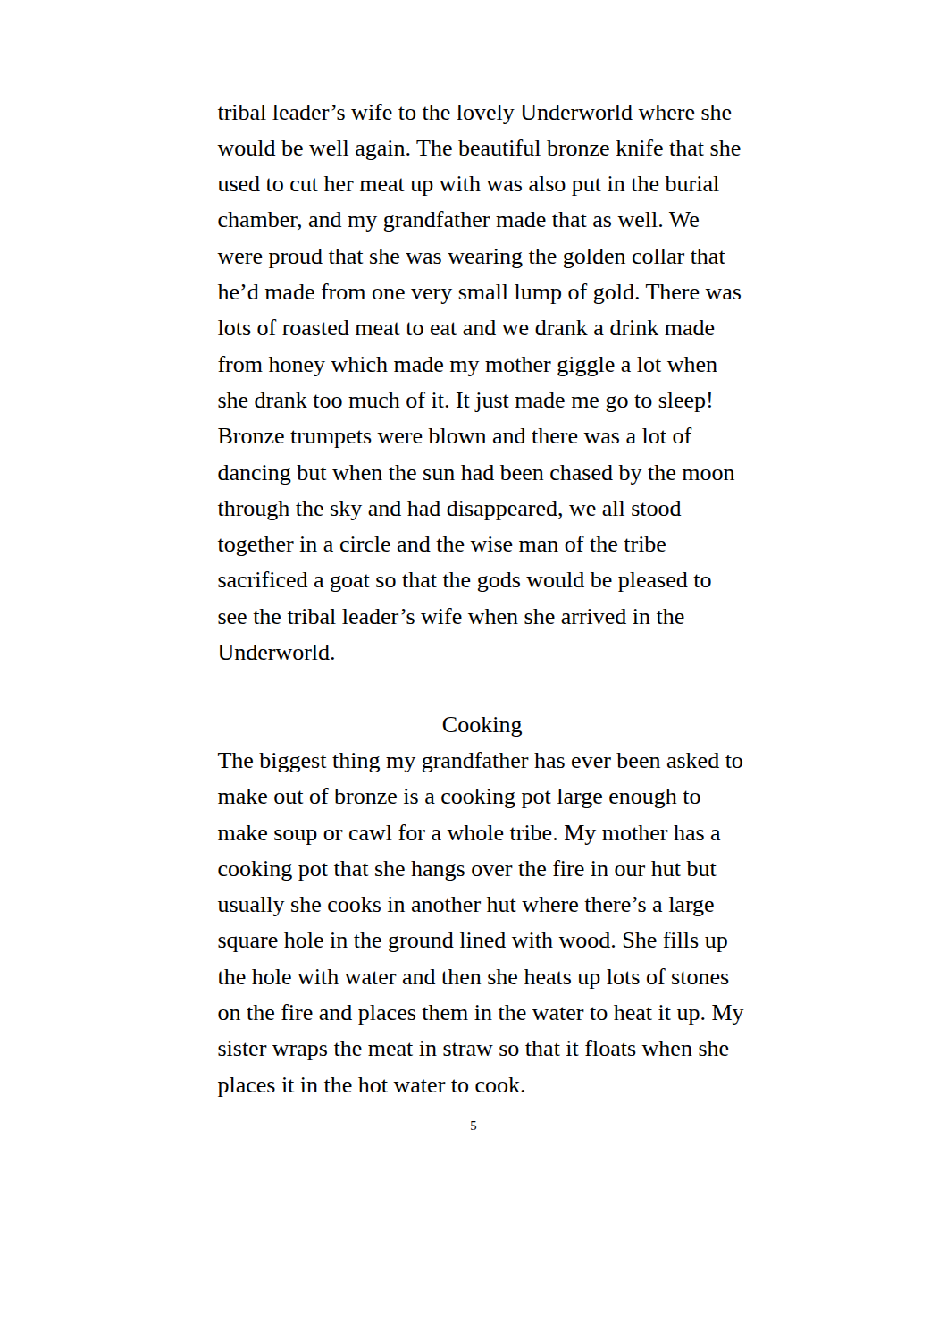tribal leader’s wife to the lovely Underworld where she would be well again. The beautiful bronze knife that she used to cut her meat up with was also put in the burial chamber, and my grandfather made that as well. We were proud that she was wearing the golden collar that he’d made from one very small lump of gold. There was lots of roasted meat to eat and we drank a drink made from honey which made my mother giggle a lot when she drank too much of it. It just made me go to sleep! Bronze trumpets were blown and there was a lot of dancing but when the sun had been chased by the moon through the sky and had disappeared, we all stood together in a circle and the wise man of the tribe sacrificed a goat so that the gods would be pleased to see the tribal leader’s wife when she arrived in the Underworld.
Cooking
The biggest thing my grandfather has ever been asked to make out of bronze is a cooking pot large enough to make soup or cawl for a whole tribe. My mother has a cooking pot that she hangs over the fire in our hut but usually she cooks in another hut where there’s a large square hole in the ground lined with wood. She fills up the hole with water and then she heats up lots of stones on the fire and places them in the water to heat it up. My sister wraps the meat in straw so that it floats when she places it in the hot water to cook.
5